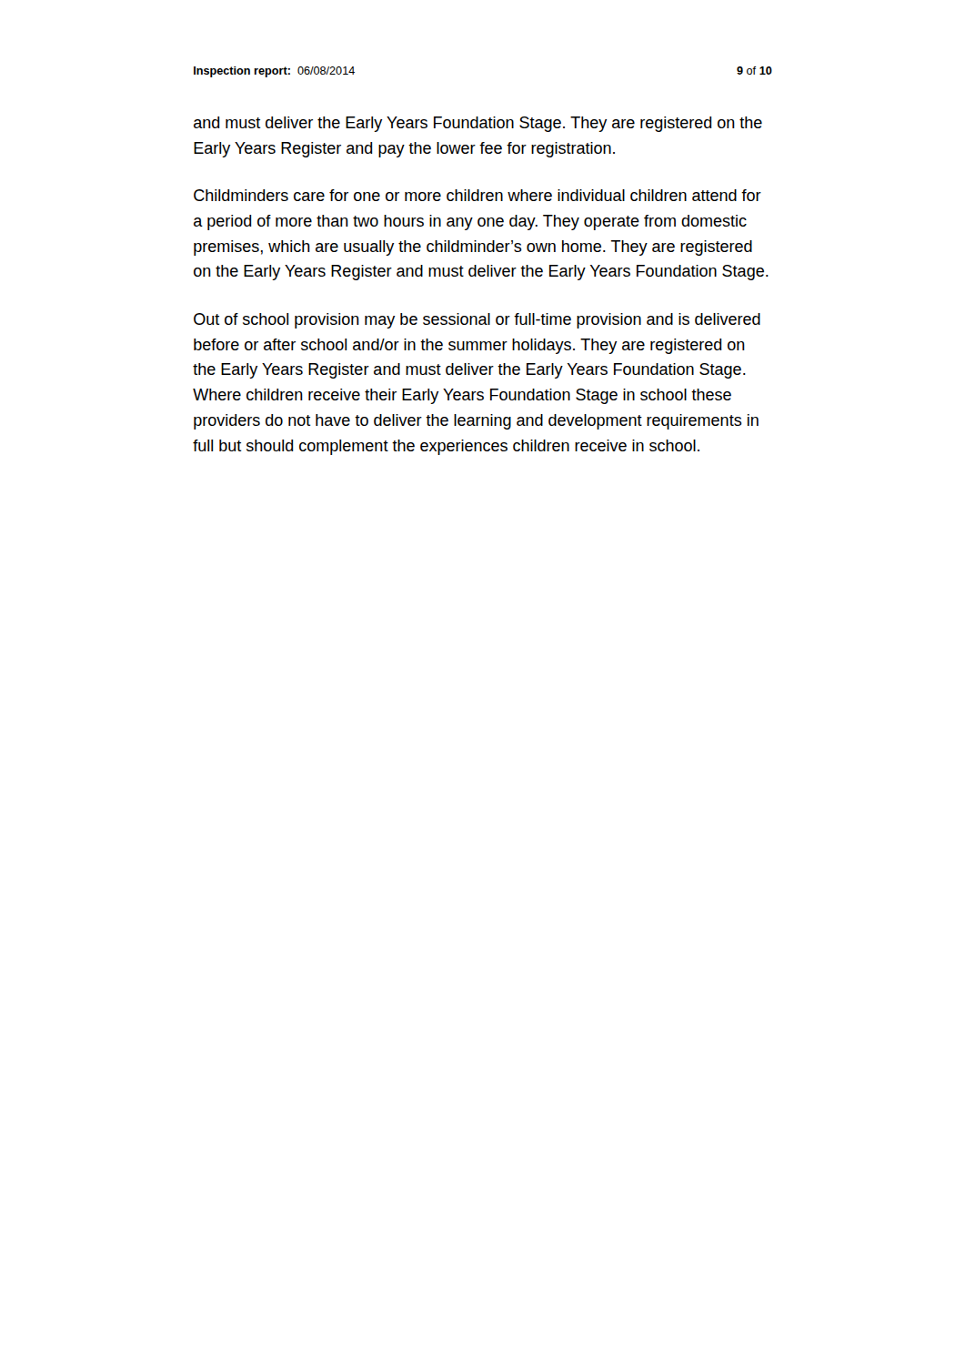Inspection report: 06/08/2014
9 of 10
and must deliver the Early Years Foundation Stage. They are registered on the Early Years Register and pay the lower fee for registration.
Childminders care for one or more children where individual children attend for a period of more than two hours in any one day. They operate from domestic premises, which are usually the childminder’s own home. They are registered on the Early Years Register and must deliver the Early Years Foundation Stage.
Out of school provision may be sessional or full-time provision and is delivered before or after school and/or in the summer holidays. They are registered on the Early Years Register and must deliver the Early Years Foundation Stage. Where children receive their Early Years Foundation Stage in school these providers do not have to deliver the learning and development requirements in full but should complement the experiences children receive in school.